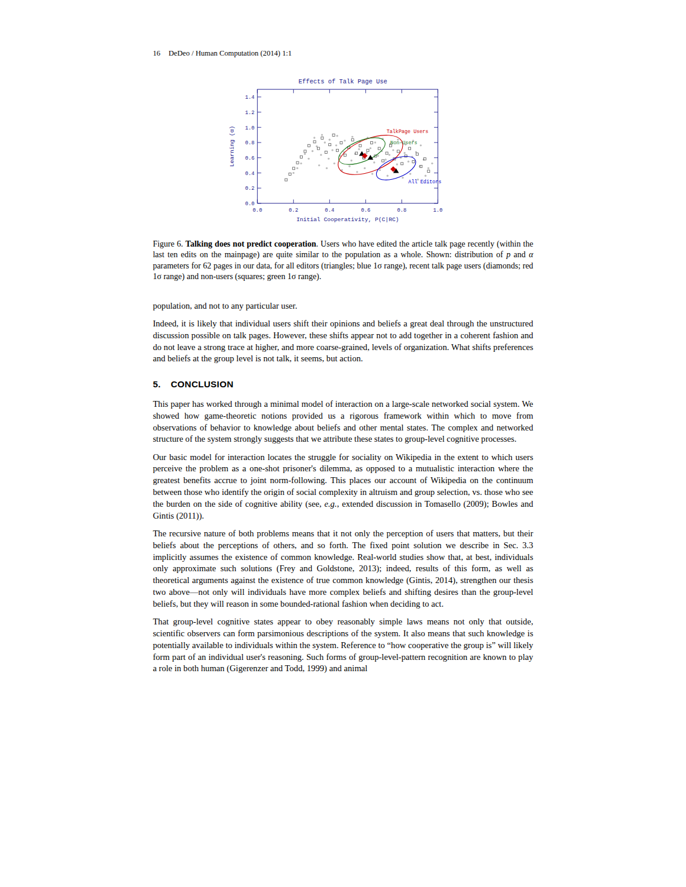16 DeDeo / Human Computation (2014) 1:1
Effects of Talk Page Use Effects of Talk Page Use 0.0 0.2 0.4 0.6 0.8 1.0 1.2 1.4 Learning (α) 0.0 0.2 0.4 0.6 0.8 1.0 Initial Cooperativity, P(C|RC) TalkPage Users Non−Users All Editors
Figure 6. Talking does not predict cooperation. Users who have edited the article talk page recently (within the last ten edits on the mainpage) are quite similar to the population as a whole. Shown: distribution of p and α parameters for 62 pages in our data, for all editors (triangles; blue 1σ range), recent talk page users (diamonds; red 1σ range) and non-users (squares; green 1σ range).
population, and not to any particular user.
Indeed, it is likely that individual users shift their opinions and beliefs a great deal through the unstructured discussion possible on talk pages. However, these shifts appear not to add together in a coherent fashion and do not leave a strong trace at higher, and more coarse-grained, levels of organization. What shifts preferences and beliefs at the group level is not talk, it seems, but action.
5. CONCLUSION
This paper has worked through a minimal model of interaction on a large-scale networked social system. We showed how game-theoretic notions provided us a rigorous framework within which to move from observations of behavior to knowledge about beliefs and other mental states. The complex and networked structure of the system strongly suggests that we attribute these states to group-level cognitive processes.
Our basic model for interaction locates the struggle for sociality on Wikipedia in the extent to which users perceive the problem as a one-shot prisoner's dilemma, as opposed to a mutualistic interaction where the greatest benefits accrue to joint norm-following. This places our account of Wikipedia on the continuum between those who identify the origin of social complexity in altruism and group selection, vs. those who see the burden on the side of cognitive ability (see, e.g., extended discussion in Tomasello (2009); Bowles and Gintis (2011)).
The recursive nature of both problems means that it not only the perception of users that matters, but their beliefs about the perceptions of others, and so forth. The fixed point solution we describe in Sec. 3.3 implicitly assumes the existence of common knowledge. Real-world studies show that, at best, individuals only approximate such solutions (Frey and Goldstone, 2013); indeed, results of this form, as well as theoretical arguments against the existence of true common knowledge (Gintis, 2014), strengthen our thesis two above—not only will individuals have more complex beliefs and shifting desires than the group-level beliefs, but they will reason in some bounded-rational fashion when deciding to act.
That group-level cognitive states appear to obey reasonably simple laws means not only that outside, scientific observers can form parsimonious descriptions of the system. It also means that such knowledge is potentially available to individuals within the system. Reference to “how cooperative the group is” will likely form part of an individual user's reasoning. Such forms of group-level-pattern recognition are known to play a role in both human (Gigerenzer and Todd, 1999) and animal